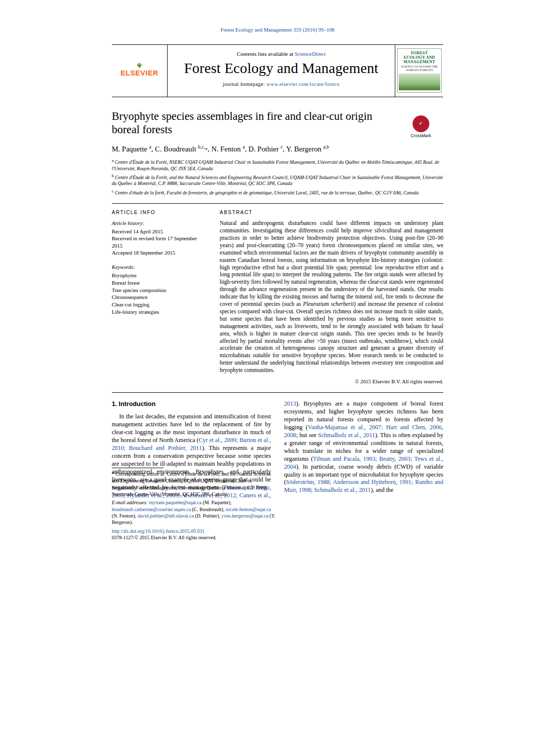Forest Ecology and Management 359 (2016) 99–108
🌳
ELSEVIER
Contents lists available at ScienceDirect
Forest Ecology and Management
journal homepage: www.elsevier.com/locate/foreco
FOREST
ECOLOGY AND
MANAGEMENT
SCIENCE TO SUSTAIN THE WORLD'S FORESTS
✓
CrossMark
Bryophyte species assemblages in fire and clear-cut origin boreal forests
M. Paquette a, C. Boudreault b,c,*, N. Fenton a, D. Pothier c, Y. Bergeron a,b
a Centre d'Étude de la Forêt, NSERC UQAT-UQAM Industrial Chair in Sustainable Forest Management, Université du Québec en Abitibi-Témiscamingue, 445 Boul. de l'Université, Rouyn-Noranda, QC J9X 5E4, Canada
b Centre d'Étude de la Forêt, and the Natural Sciences and Engineering Research Council, UQAM-UQAT Industrial Chair in Sustainable Forest Management, Université du Québec à Montréal, C.P. 8888, Succursale Centre-Ville, Montréal, QC H3C 3P8, Canada
c Centre d'étude de la forêt, Faculté de foresterie, de géographie et de géomatique, Université Laval, 2405, rue de la terrasse, Québec, QC G1V 0A6, Canada
Article info
Article history:
Received 14 April 2015
Received in revised form 17 September 2015
Accepted 18 September 2015
Keywords:
Bryophytes
Boreal forest
Tree species composition
Chronosequence
Clear-cut logging
Life-history strategies
Abstract
Natural and anthropogenic disturbances could have different impacts on understory plant communities. Investigating these differences could help improve silvicultural and management practices in order to better achieve biodiversity protection objectives. Using post-fire (20–90 years) and post-clearcutting (20–70 years) forest chronosequences placed on similar sites, we examined which environmental factors are the main drivers of bryophyte community assembly in eastern Canadian boreal forests, using information on bryophyte life-history strategies (colonist: high reproductive effort but a short potential life span; perennial: low reproductive effort and a long potential life span) to interpret the resulting patterns. The fire origin stands were affected by high-severity fires followed by natural regeneration, whereas the clear-cut stands were regenerated through the advance regeneration present in the understory of the harvested stands. Our results indicate that by killing the existing mosses and baring the mineral soil, fire tends to decrease the cover of perennial species (such as Pleurozium scherberii) and increase the presence of colonist species compared with clear-cut. Overall species richness does not increase much in older stands, but some species that have been identified by previous studies as being more sensitive to management activities, such as liverworts, tend to be strongly associated with balsam fir basal area, which is higher in mature clear-cut origin stands. This tree species tends to be heavily affected by partial mortality events after >50 years (insect outbreaks, windthrow), which could accelerate the creation of heterogeneous canopy structure and generate a greater diversity of microhabitats suitable for sensitive bryophyte species. More research needs to be conducted to better understand the underlying functional relationships between overstory tree composition and bryophyte communities.
© 2015 Elsevier B.V. All rights reserved.
1. Introduction
In the last decades, the expansion and intensification of forest management activities have led to the replacement of fire by clear-cut logging as the most important disturbance in much of the boreal forest of North America (Cyr et al., 2009; Burton et al., 2010; Bouchard and Pothier, 2011). This represents a major concern from a conservation perspective because some species are suspected to be ill-adapted to maintain healthy populations in anthropogenized environments. Bryophytes, and particularly liverworts, are a good example of a species group that could be negatively affected by forest management (Fenton and Frego, 2005; Hylander et al., 2005; Arseneault et al., 2012; Caners et al., 2013). Bryophytes are a major component of boreal forest ecosystems, and higher bryophyte species richness has been reported in natural forests compared to forests affected by logging (Vanha-Majamaa et al., 2007; Hart and Chen, 2006, 2008; but see Schmalholz et al., 2011). This is often explained by a greater range of environmental conditions in natural forests, which translate in niches for a wider range of specialized organisms (Tilman and Pacala, 1993; Beatty, 2003; Tews et al., 2004). In particular, coarse woody debris (CWD) of variable quality is an important type of microhabitat for bryophyte species (Söderström, 1988; Andersson and Hytteborn, 1991; Rambo and Muir, 1998; Schmalholz et al., 2011), and the
* Corresponding author at: Centre d'Étude de la Forêt, and the Natural Sciences and Engineering Research Council, UQAM-UQAT Industrial Chair in Sustainable Forest Management, Université du Québec à Montréal, C.P. 8888, Succursale Centre-Ville, Montréal, QC H3C 3P8, Canada.
E-mail addresses: myriam.paquette@uqat.ca (M. Paquette), boudreault.catherine@courrier.uqam.ca (C. Boudreault), nicole.fenton@uqat.ca (N. Fenton), david.pothier@sbf.ulaval.ca (D. Pothier), yves.bergeron@uqat.ca (Y. Bergeron).
http://dx.doi.org/10.1016/j.foreco.2015.09.031
0378-1127/© 2015 Elsevier B.V. All rights reserved.